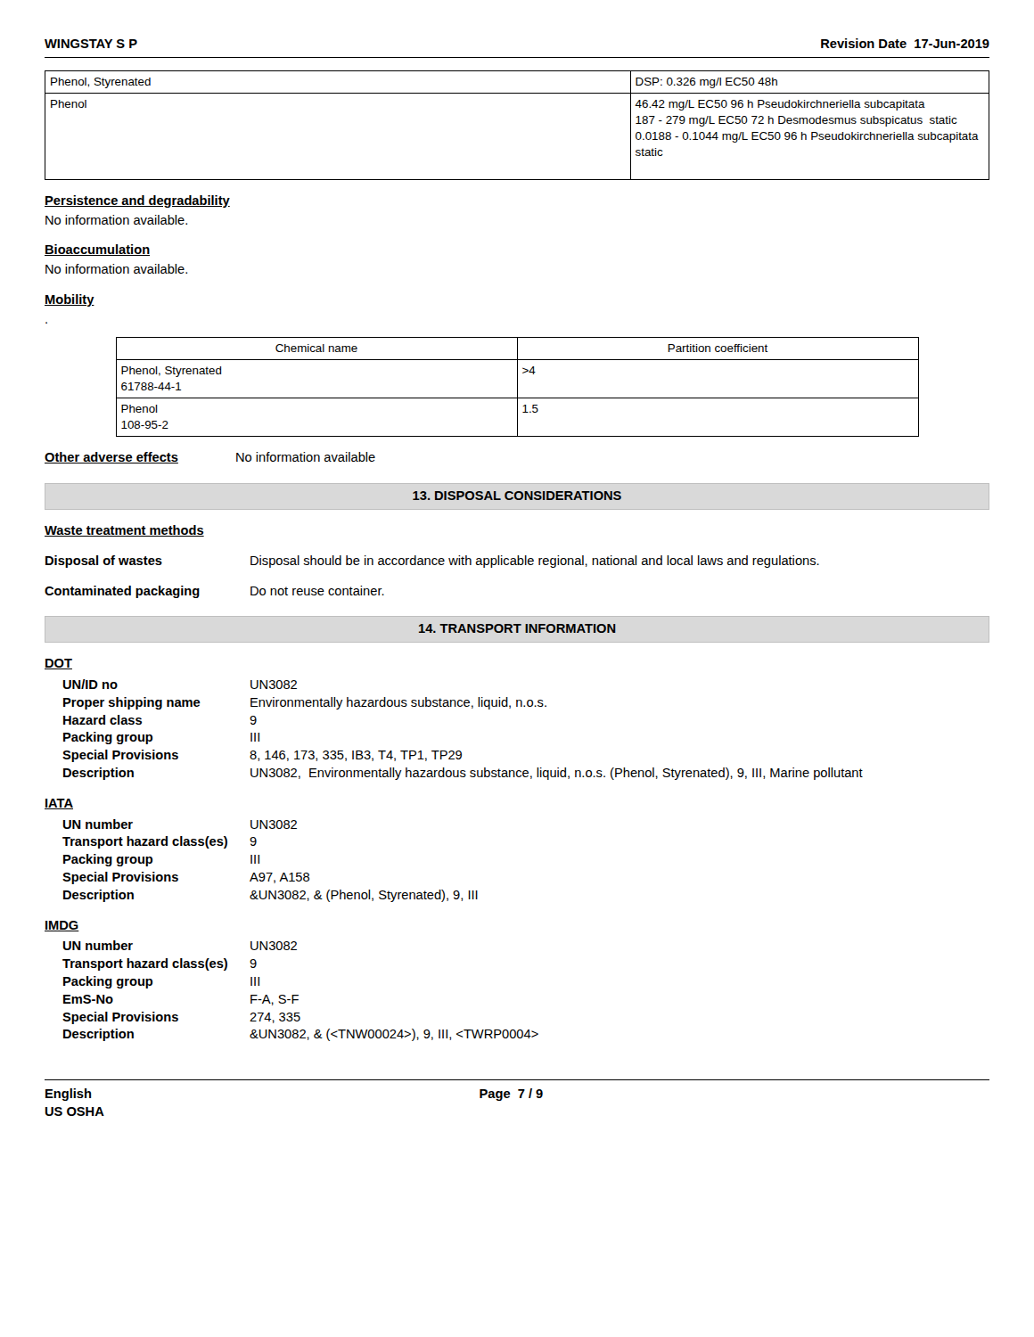WINGSTAY S P Revision Date 17-Jun-2019
| Phenol, Styrenated | DSP: 0.326 mg/l EC50 48h |
| Phenol | 46.42 mg/L EC50 96 h Pseudokirchneriella subcapitata 187 - 279 mg/L EC50 72 h Desmodesmus subspicatus static 0.0188 - 0.1044 mg/L EC50 96 h Pseudokirchneriella subcapitata static |
Persistence and degradability
No information available.
Bioaccumulation
No information available.
Mobility
.
| Chemical name | Partition coefficient |
| --- | --- |
| Phenol, Styrenated 61788-44-1 | >4 |
| Phenol 108-95-2 | 1.5 |
Other adverse effects No information available
13. DISPOSAL CONSIDERATIONS
Waste treatment methods
Disposal of wastes
Disposal should be in accordance with applicable regional, national and local laws and regulations.
Contaminated packaging
Do not reuse container.
14. TRANSPORT INFORMATION
DOT
UN/ID no
UN3082
Proper shipping name
Environmentally hazardous substance, liquid, n.o.s.
Hazard class
9
Packing group
III
Special Provisions
8, 146, 173, 335, IB3, T4, TP1, TP29
Description
UN3082, Environmentally hazardous substance, liquid, n.o.s. (Phenol, Styrenated), 9, III, Marine pollutant
IATA
UN number
UN3082
Transport hazard class(es)
9
Packing group
III
Special Provisions
A97, A158
Description
&UN3082, & (Phenol, Styrenated), 9, III
IMDG
UN number
UN3082
Transport hazard class(es)
9
Packing group
III
EmS-No
F-A, S-F
Special Provisions
274, 335
Description
&UN3082, & (<TNW00024>), 9, III, <TWRP0004>
English
US OSHA
Page 7 / 9